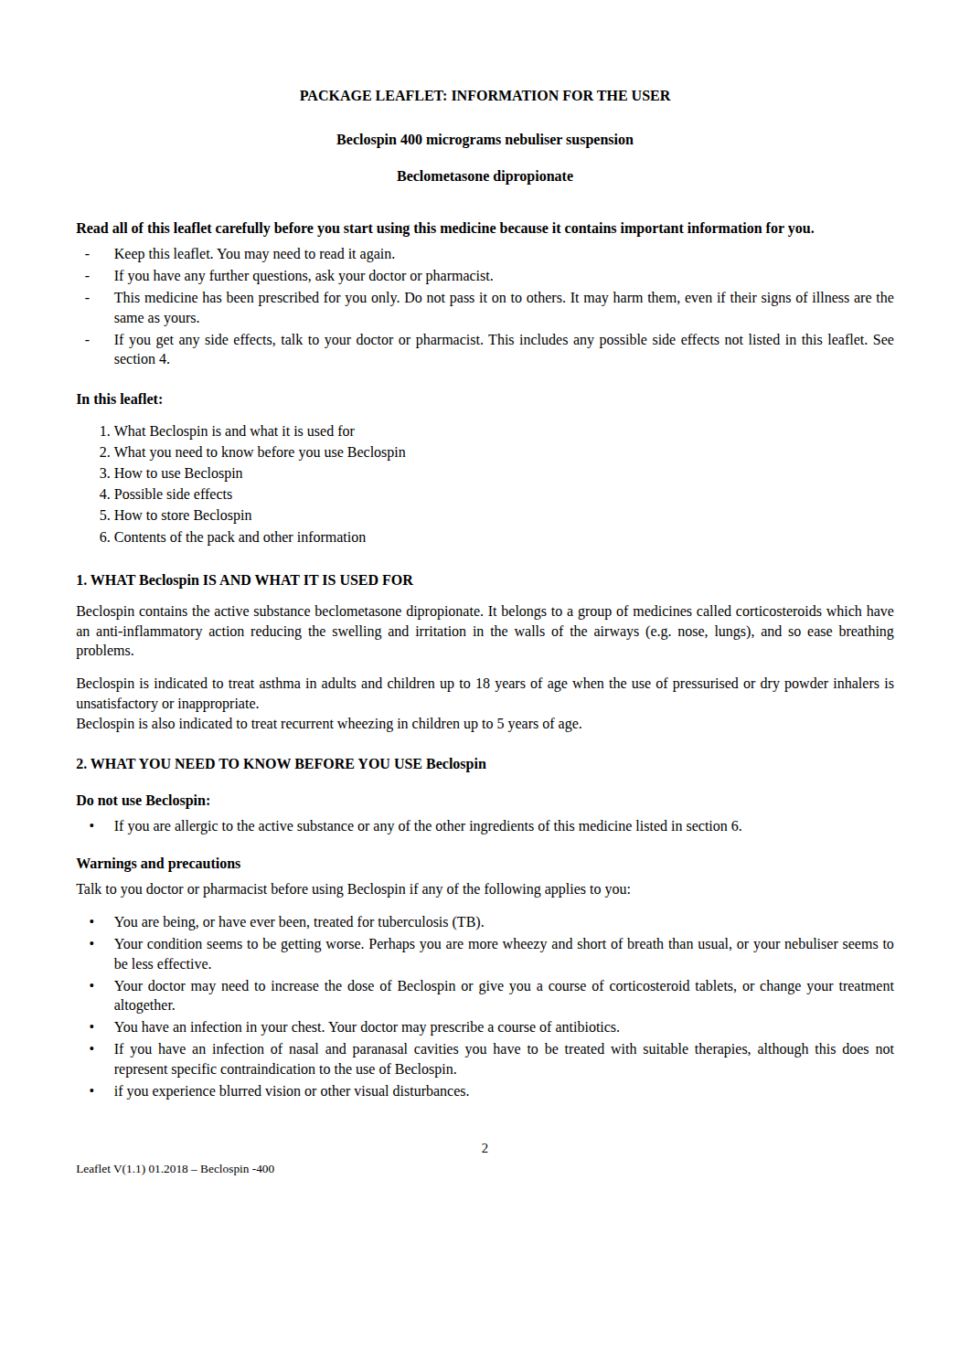PACKAGE LEAFLET: INFORMATION FOR THE USER
Beclospin 400 micrograms nebuliser suspension
Beclometasone dipropionate
Read all of this leaflet carefully before you start using this medicine because it contains important information for you.
Keep this leaflet. You may need to read it again.
If you have any further questions, ask your doctor or pharmacist.
This medicine has been prescribed for you only. Do not pass it on to others. It may harm them, even if their signs of illness are the same as yours.
If you get any side effects, talk to your doctor or pharmacist. This includes any possible side effects not listed in this leaflet. See section 4.
In this leaflet:
What Beclospin is and what it is used for
What you need to know before you use Beclospin
How to use Beclospin
Possible side effects
How to store Beclospin
Contents of the pack and other information
1. WHAT Beclospin IS AND WHAT IT IS USED FOR
Beclospin contains the active substance beclometasone dipropionate. It belongs to a group of medicines called corticosteroids which have an anti-inflammatory action reducing the swelling and irritation in the walls of the airways (e.g. nose, lungs), and so ease breathing problems.
Beclospin is indicated to treat asthma in adults and children up to 18 years of age when the use of pressurised or dry powder inhalers is unsatisfactory or inappropriate.
Beclospin is also indicated to treat recurrent wheezing in children up to 5 years of age.
2. WHAT YOU NEED TO KNOW BEFORE YOU USE Beclospin
Do not use Beclospin:
If you are allergic to the active substance or any of the other ingredients of this medicine listed in section 6.
Warnings and precautions
Talk to you doctor or pharmacist before using Beclospin if any of the following applies to you:
You are being, or have ever been, treated for tuberculosis (TB).
Your condition seems to be getting worse. Perhaps you are more wheezy and short of breath than usual, or your nebuliser seems to be less effective.
Your doctor may need to increase the dose of Beclospin or give you a course of corticosteroid tablets, or change your treatment altogether.
You have an infection in your chest. Your doctor may prescribe a course of antibiotics.
If you have an infection of nasal and paranasal cavities you have to be treated with suitable therapies, although this does not represent specific contraindication to the use of Beclospin.
if you experience blurred vision or other visual disturbances.
2
Leaflet V(1.1) 01.2018 – Beclospin -400